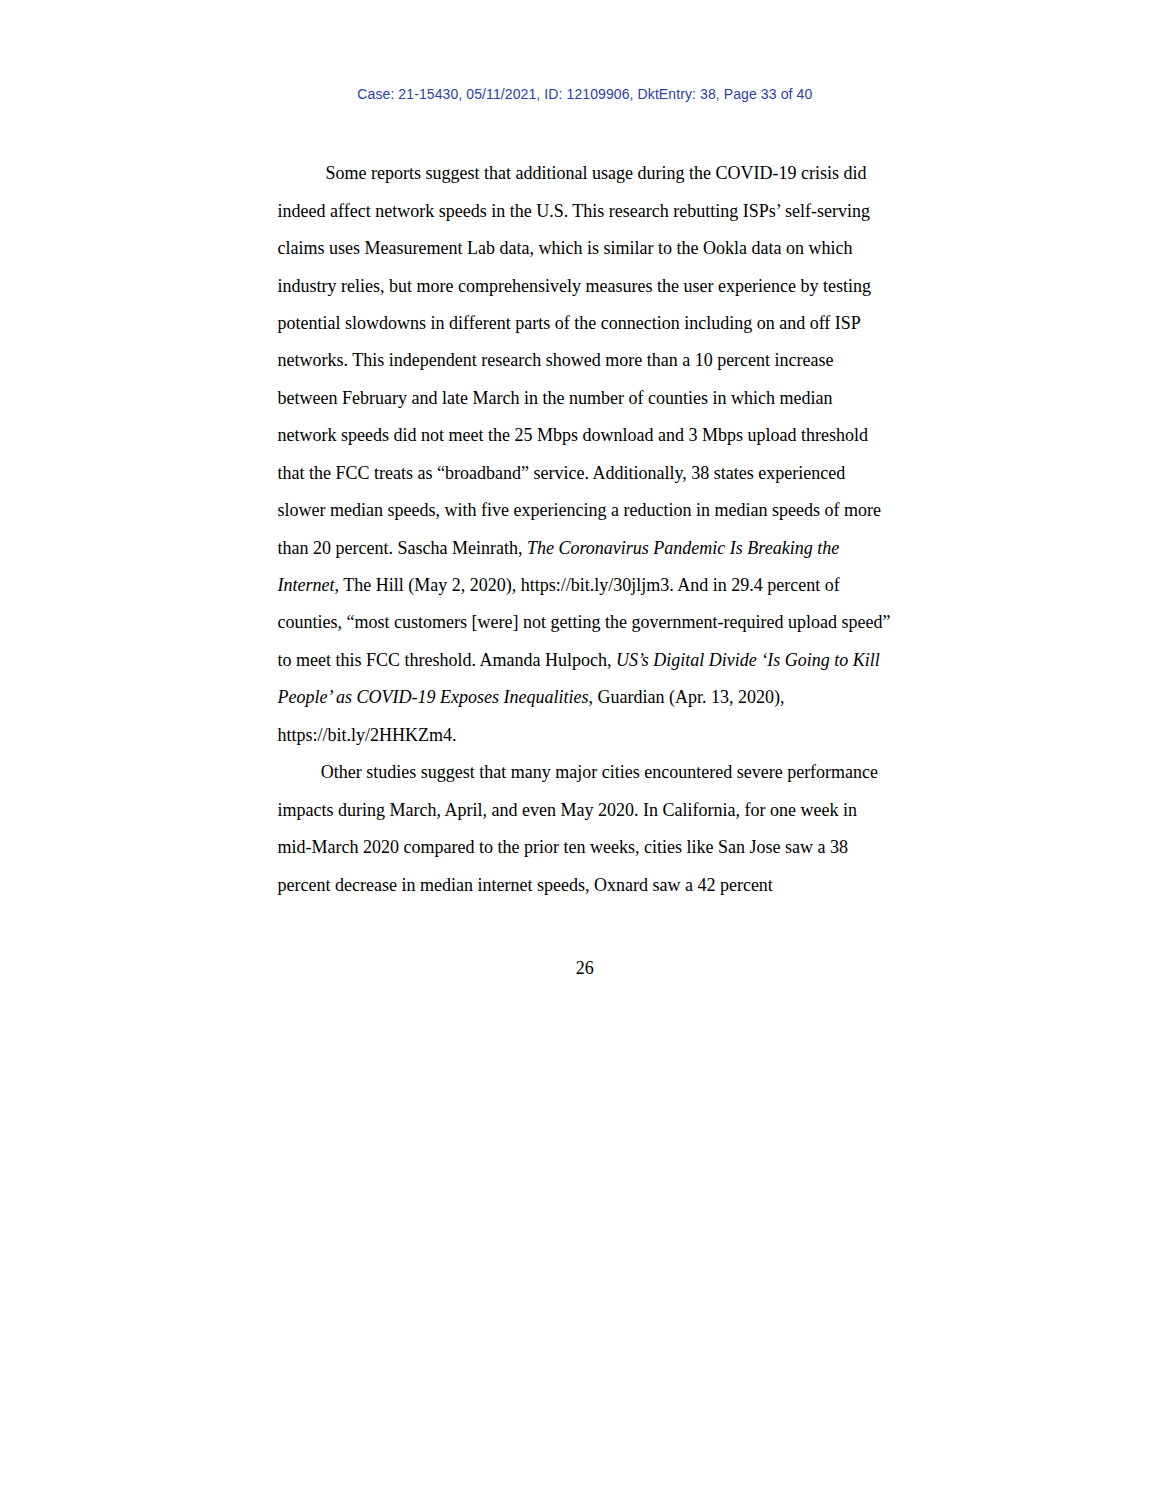Case: 21-15430, 05/11/2021, ID: 12109906, DktEntry: 38, Page 33 of 40
Some reports suggest that additional usage during the COVID-19 crisis did indeed affect network speeds in the U.S. This research rebutting ISPs’ self-serving claims uses Measurement Lab data, which is similar to the Ookla data on which industry relies, but more comprehensively measures the user experience by testing potential slowdowns in different parts of the connection including on and off ISP networks. This independent research showed more than a 10 percent increase between February and late March in the number of counties in which median network speeds did not meet the 25 Mbps download and 3 Mbps upload threshold that the FCC treats as “broadband” service. Additionally, 38 states experienced slower median speeds, with five experiencing a reduction in median speeds of more than 20 percent. Sascha Meinrath, The Coronavirus Pandemic Is Breaking the Internet, The Hill (May 2, 2020), https://bit.ly/30jljm3. And in 29.4 percent of counties, “most customers [were] not getting the government-required upload speed” to meet this FCC threshold. Amanda Hulpoch, US’s Digital Divide ‘Is Going to Kill People’ as COVID-19 Exposes Inequalities, Guardian (Apr. 13, 2020), https://bit.ly/2HHKZm4.
Other studies suggest that many major cities encountered severe performance impacts during March, April, and even May 2020. In California, for one week in mid-March 2020 compared to the prior ten weeks, cities like San Jose saw a 38 percent decrease in median internet speeds, Oxnard saw a 42 percent
26